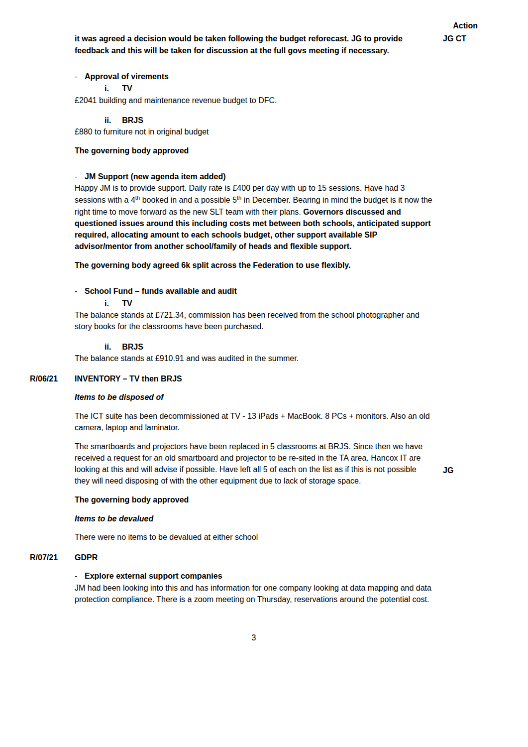Action
it was agreed a decision would be taken following the budget reforecast. JG to provide feedback and this will be taken for discussion at the full govs meeting if necessary.
JG CT
Approval of virements
i. TV
£2041 building and maintenance revenue budget to DFC.
ii. BRJS
£880 to furniture not in original budget
The governing body approved
JM Support (new agenda item added)
Happy JM is to provide support. Daily rate is £400 per day with up to 15 sessions. Have had 3 sessions with a 4th booked in and a possible 5th in December. Bearing in mind the budget is it now the right time to move forward as the new SLT team with their plans. Governors discussed and questioned issues around this including costs met between both schools, anticipated support required, allocating amount to each schools budget, other support available SIP advisor/mentor from another school/family of heads and flexible support.
The governing body agreed 6k split across the Federation to use flexibly.
School Fund – funds available and audit
i. TV
The balance stands at £721.34, commission has been received from the school photographer and story books for the classrooms have been purchased.
ii. BRJS
The balance stands at £910.91 and was audited in the summer.
R/06/21
INVENTORY – TV then BRJS
Items to be disposed of
The ICT suite has been decommissioned at TV - 13 iPads + MacBook. 8 PCs + monitors. Also an old camera, laptop and laminator.
The smartboards and projectors have been replaced in 5 classrooms at BRJS. Since then we have received a request for an old smartboard and projector to be re-sited in the TA area. Hancox IT are looking at this and will advise if possible. Have left all 5 of each on the list as if this is not possible they will need disposing of with the other equipment due to lack of storage space.
The governing body approved
Items to be devalued
There were no items to be devalued at either school
JG
R/07/21
GDPR
Explore external support companies
JM had been looking into this and has information for one company looking at data mapping and data protection compliance. There is a zoom meeting on Thursday, reservations around the potential cost.
3